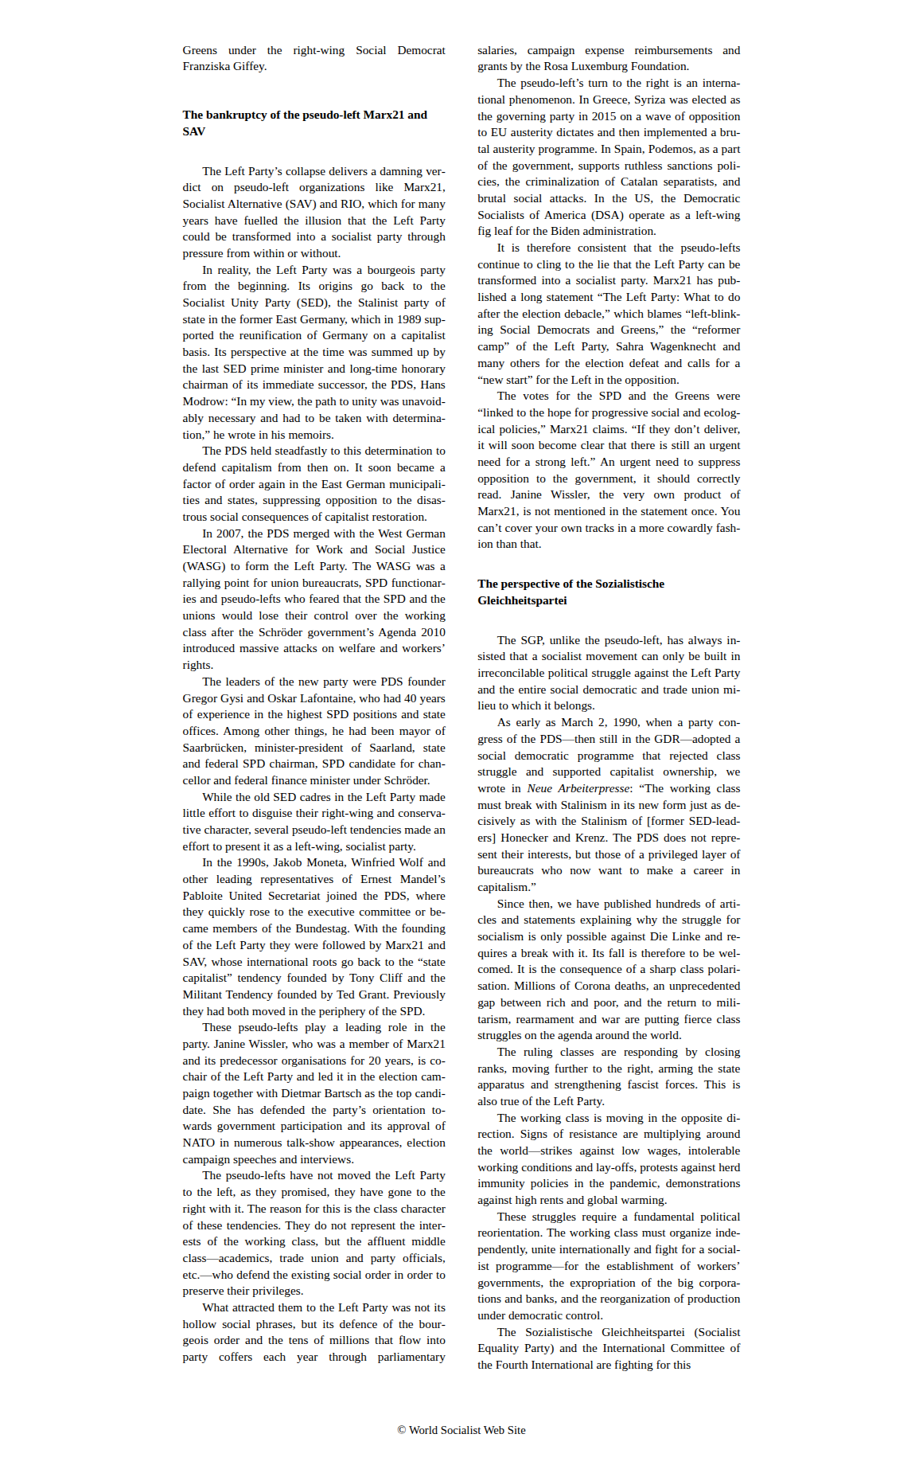Greens under the right-wing Social Democrat Franziska Giffey.
The bankruptcy of the pseudo-left Marx21 and SAV
The Left Party’s collapse delivers a damning verdict on pseudo-left organizations like Marx21, Socialist Alternative (SAV) and RIO, which for many years have fuelled the illusion that the Left Party could be transformed into a socialist party through pressure from within or without.
In reality, the Left Party was a bourgeois party from the beginning. Its origins go back to the Socialist Unity Party (SED), the Stalinist party of state in the former East Germany, which in 1989 supported the reunification of Germany on a capitalist basis. Its perspective at the time was summed up by the last SED prime minister and long-time honorary chairman of its immediate successor, the PDS, Hans Modrow: “In my view, the path to unity was unavoidably necessary and had to be taken with determination,” he wrote in his memoirs.
The PDS held steadfastly to this determination to defend capitalism from then on. It soon became a factor of order again in the East German municipalities and states, suppressing opposition to the disastrous social consequences of capitalist restoration.
In 2007, the PDS merged with the West German Electoral Alternative for Work and Social Justice (WASG) to form the Left Party. The WASG was a rallying point for union bureaucrats, SPD functionaries and pseudo-lefts who feared that the SPD and the unions would lose their control over the working class after the Schröder government’s Agenda 2010 introduced massive attacks on welfare and workers’ rights.
The leaders of the new party were PDS founder Gregor Gysi and Oskar Lafontaine, who had 40 years of experience in the highest SPD positions and state offices. Among other things, he had been mayor of Saarbrücken, minister-president of Saarland, state and federal SPD chairman, SPD candidate for chancellor and federal finance minister under Schröder.
While the old SED cadres in the Left Party made little effort to disguise their right-wing and conservative character, several pseudo-left tendencies made an effort to present it as a left-wing, socialist party.
In the 1990s, Jakob Moneta, Winfried Wolf and other leading representatives of Ernest Mandel’s Pabloite United Secretariat joined the PDS, where they quickly rose to the executive committee or became members of the Bundestag. With the founding of the Left Party they were followed by Marx21 and SAV, whose international roots go back to the “state capitalist” tendency founded by Tony Cliff and the Militant Tendency founded by Ted Grant. Previously they had both moved in the periphery of the SPD.
These pseudo-lefts play a leading role in the party. Janine Wissler, who was a member of Marx21 and its predecessor organisations for 20 years, is co-chair of the Left Party and led it in the election campaign together with Dietmar Bartsch as the top candidate. She has defended the party’s orientation towards government participation and its approval of NATO in numerous talk-show appearances, election campaign speeches and interviews.
The pseudo-lefts have not moved the Left Party to the left, as they promised, they have gone to the right with it. The reason for this is the class character of these tendencies. They do not represent the interests of the working class, but the affluent middle class—academics, trade union and party officials, etc.—who defend the existing social order in order to preserve their privileges.
What attracted them to the Left Party was not its hollow social phrases, but its defence of the bourgeois order and the tens of millions that flow into party coffers each year through parliamentary salaries, campaign expense reimbursements and grants by the Rosa Luxemburg Foundation.
The pseudo-left’s turn to the right is an international phenomenon. In Greece, Syriza was elected as the governing party in 2015 on a wave of opposition to EU austerity dictates and then implemented a brutal austerity programme. In Spain, Podemos, as a part of the government, supports ruthless sanctions policies, the criminalization of Catalan separatists, and brutal social attacks. In the US, the Democratic Socialists of America (DSA) operate as a left-wing fig leaf for the Biden administration.
It is therefore consistent that the pseudo-lefts continue to cling to the lie that the Left Party can be transformed into a socialist party. Marx21 has published a long statement “The Left Party: What to do after the election debacle,” which blames “left-blinking Social Democrats and Greens,” the “reformer camp” of the Left Party, Sahra Wagenknecht and many others for the election defeat and calls for a “new start” for the Left in the opposition.
The votes for the SPD and the Greens were “linked to the hope for progressive social and ecological policies,” Marx21 claims. “If they don’t deliver, it will soon become clear that there is still an urgent need for a strong left.” An urgent need to suppress opposition to the government, it should correctly read. Janine Wissler, the very own product of Marx21, is not mentioned in the statement once. You can’t cover your own tracks in a more cowardly fashion than that.
The perspective of the Sozialistische Gleichheitspartei
The SGP, unlike the pseudo-left, has always insisted that a socialist movement can only be built in irreconcilable political struggle against the Left Party and the entire social democratic and trade union milieu to which it belongs.
As early as March 2, 1990, when a party congress of the PDS—then still in the GDR—adopted a social democratic programme that rejected class struggle and supported capitalist ownership, we wrote in Neue Arbeiterpresse: “The working class must break with Stalinism in its new form just as decisively as with the Stalinism of [former SED-leaders] Honecker and Krenz. The PDS does not represent their interests, but those of a privileged layer of bureaucrats who now want to make a career in capitalism.”
Since then, we have published hundreds of articles and statements explaining why the struggle for socialism is only possible against Die Linke and requires a break with it. Its fall is therefore to be welcomed. It is the consequence of a sharp class polarisation. Millions of Corona deaths, an unprecedented gap between rich and poor, and the return to militarism, rearmament and war are putting fierce class struggles on the agenda around the world.
The ruling classes are responding by closing ranks, moving further to the right, arming the state apparatus and strengthening fascist forces. This is also true of the Left Party.
The working class is moving in the opposite direction. Signs of resistance are multiplying around the world—strikes against low wages, intolerable working conditions and lay-offs, protests against herd immunity policies in the pandemic, demonstrations against high rents and global warming.
These struggles require a fundamental political reorientation. The working class must organize independently, unite internationally and fight for a socialist programme—for the establishment of workers’ governments, the expropriation of the big corporations and banks, and the reorganization of production under democratic control.
The Sozialistische Gleichheitspartei (Socialist Equality Party) and the International Committee of the Fourth International are fighting for this
© World Socialist Web Site